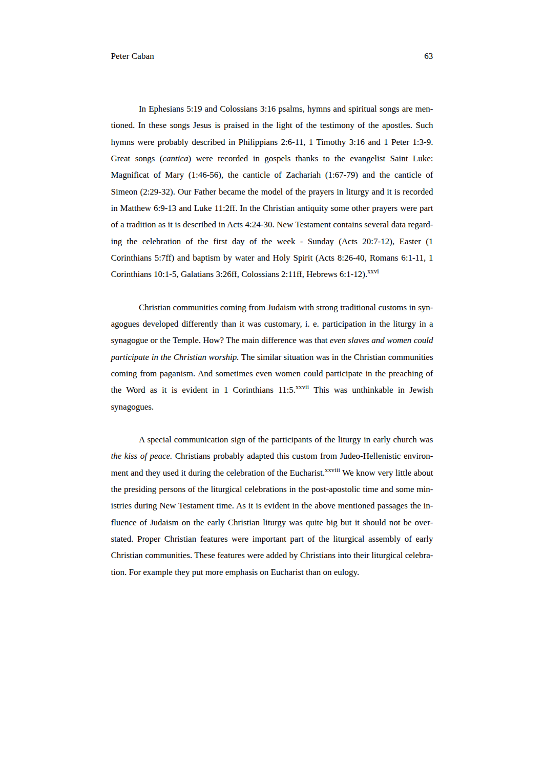Peter Caban 63
In Ephesians 5:19 and Colossians 3:16 psalms, hymns and spiritual songs are mentioned. In these songs Jesus is praised in the light of the testimony of the apostles. Such hymns were probably described in Philippians 2:6-11, 1 Timothy 3:16 and 1 Peter 1:3-9. Great songs (cantica) were recorded in gospels thanks to the evangelist Saint Luke: Magnificat of Mary (1:46-56), the canticle of Zachariah (1:67-79) and the canticle of Simeon (2:29-32). Our Father became the model of the prayers in liturgy and it is recorded in Matthew 6:9-13 and Luke 11:2ff. In the Christian antiquity some other prayers were part of a tradition as it is described in Acts 4:24-30. New Testament contains several data regarding the celebration of the first day of the week - Sunday (Acts 20:7-12), Easter (1 Corinthians 5:7ff) and baptism by water and Holy Spirit (Acts 8:26-40, Romans 6:1-11, 1 Corinthians 10:1-5, Galatians 3:26ff, Colossians 2:11ff, Hebrews 6:1-12).xxvi
Christian communities coming from Judaism with strong traditional customs in synagogues developed differently than it was customary, i. e. participation in the liturgy in a synagogue or the Temple. How? The main difference was that even slaves and women could participate in the Christian worship. The similar situation was in the Christian communities coming from paganism. And sometimes even women could participate in the preaching of the Word as it is evident in 1 Corinthians 11:5.xxvii This was unthinkable in Jewish synagogues.
A special communication sign of the participants of the liturgy in early church was the kiss of peace. Christians probably adapted this custom from Judeo-Hellenistic environment and they used it during the celebration of the Eucharist.xxviii We know very little about the presiding persons of the liturgical celebrations in the post-apostolic time and some ministries during New Testament time. As it is evident in the above mentioned passages the influence of Judaism on the early Christian liturgy was quite big but it should not be overstated. Proper Christian features were important part of the liturgical assembly of early Christian communities. These features were added by Christians into their liturgical celebration. For example they put more emphasis on Eucharist than on eulogy.